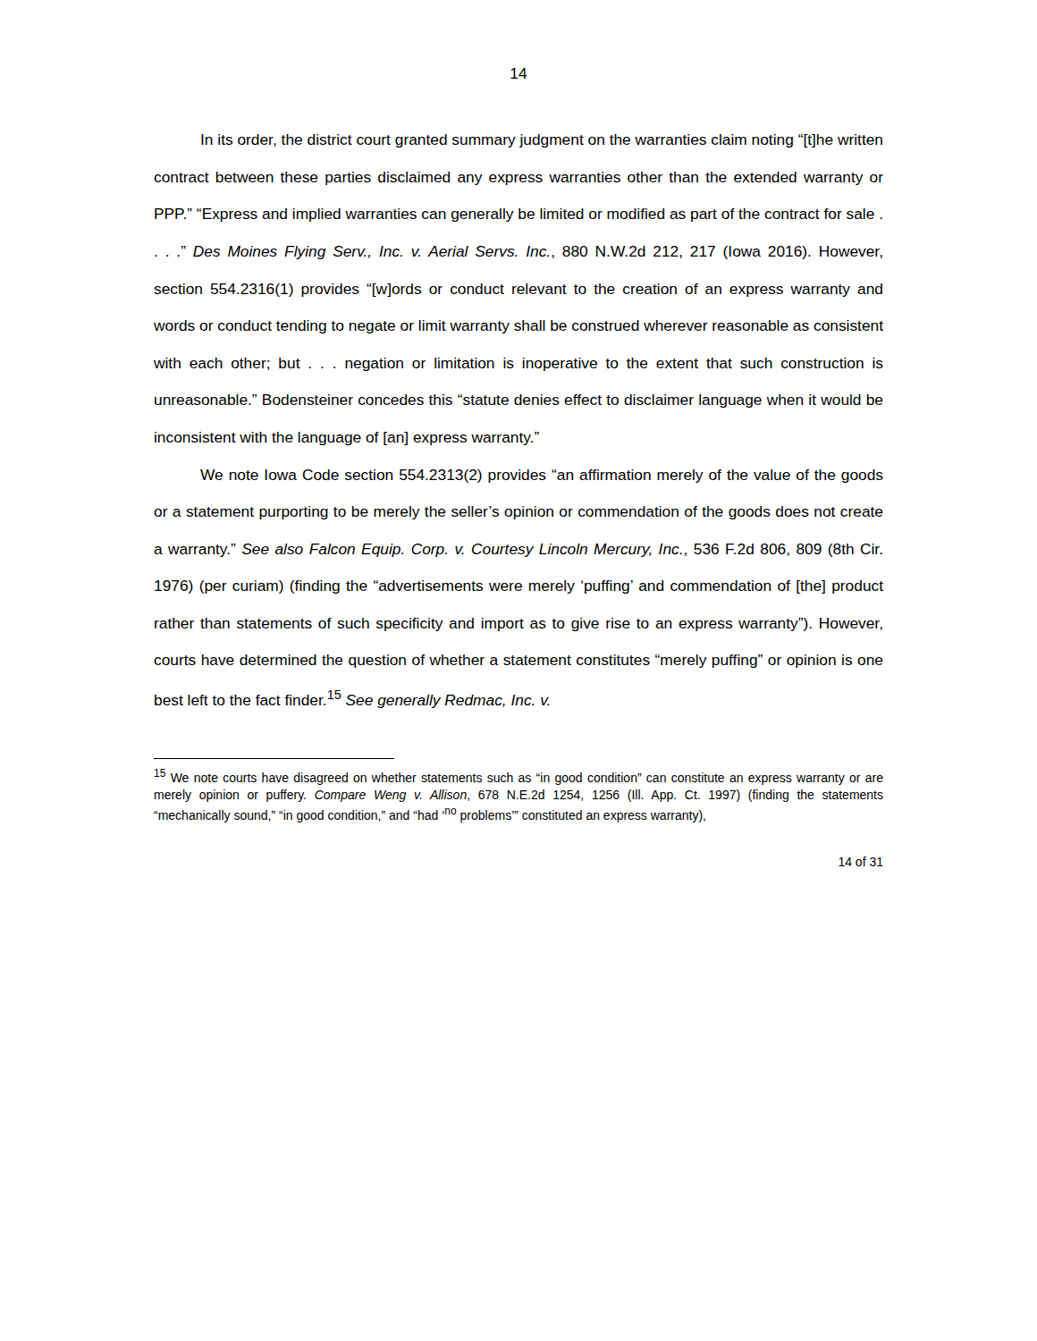14
In its order, the district court granted summary judgment on the warranties claim noting “[t]he written contract between these parties disclaimed any express warranties other than the extended warranty or PPP.” “Express and implied warranties can generally be limited or modified as part of the contract for sale . . . .” Des Moines Flying Serv., Inc. v. Aerial Servs. Inc., 880 N.W.2d 212, 217 (Iowa 2016). However, section 554.2316(1) provides “[w]ords or conduct relevant to the creation of an express warranty and words or conduct tending to negate or limit warranty shall be construed wherever reasonable as consistent with each other; but . . . negation or limitation is inoperative to the extent that such construction is unreasonable.” Bodensteiner concedes this “statute denies effect to disclaimer language when it would be inconsistent with the language of [an] express warranty.”
We note Iowa Code section 554.2313(2) provides “an affirmation merely of the value of the goods or a statement purporting to be merely the seller’s opinion or commendation of the goods does not create a warranty.” See also Falcon Equip. Corp. v. Courtesy Lincoln Mercury, Inc., 536 F.2d 806, 809 (8th Cir. 1976) (per curiam) (finding the “advertisements were merely ‘puffing’ and commendation of [the] product rather than statements of such specificity and import as to give rise to an express warranty”). However, courts have determined the question of whether a statement constitutes “merely puffing” or opinion is one best left to the fact finder.15 See generally Redmac, Inc. v.
15 We note courts have disagreed on whether statements such as “in good condition” can constitute an express warranty or are merely opinion or puffery. Compare Weng v. Allison, 678 N.E.2d 1254, 1256 (Ill. App. Ct. 1997) (finding the statements “mechanically sound,” “in good condition,” and “had ‘no problems’” constituted an express warranty),
14 of 31